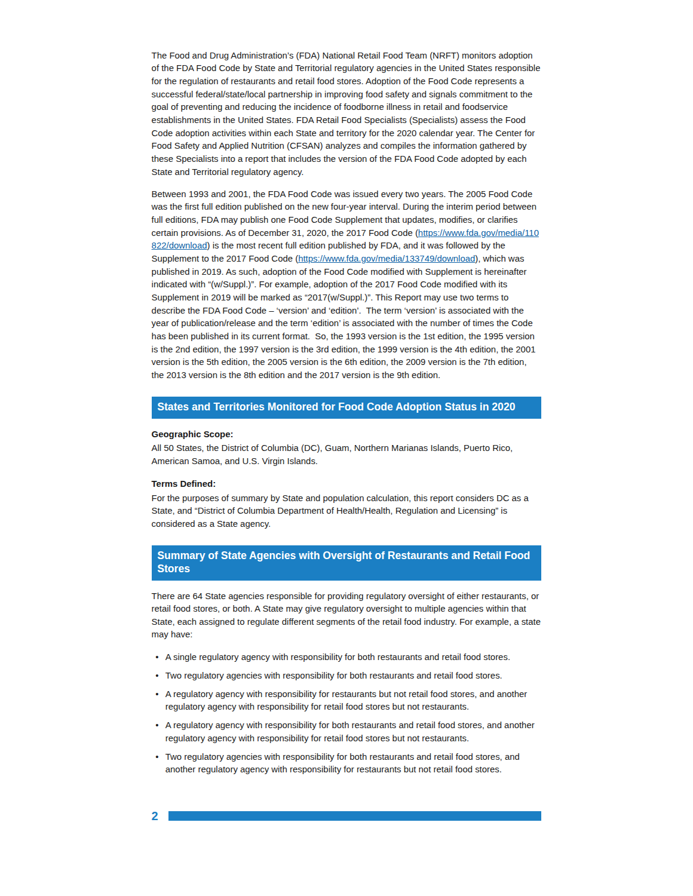The Food and Drug Administration’s (FDA) National Retail Food Team (NRFT) monitors adoption of the FDA Food Code by State and Territorial regulatory agencies in the United States responsible for the regulation of restaurants and retail food stores. Adoption of the Food Code represents a successful federal/state/local partnership in improving food safety and signals commitment to the goal of preventing and reducing the incidence of foodborne illness in retail and foodservice establishments in the United States. FDA Retail Food Specialists (Specialists) assess the Food Code adoption activities within each State and territory for the 2020 calendar year. The Center for Food Safety and Applied Nutrition (CFSAN) analyzes and compiles the information gathered by these Specialists into a report that includes the version of the FDA Food Code adopted by each State and Territorial regulatory agency.
Between 1993 and 2001, the FDA Food Code was issued every two years. The 2005 Food Code was the first full edition published on the new four-year interval. During the interim period between full editions, FDA may publish one Food Code Supplement that updates, modifies, or clarifies certain provisions. As of December 31, 2020, the 2017 Food Code (https://www.fda.gov/media/110822/download) is the most recent full edition published by FDA, and it was followed by the Supplement to the 2017 Food Code (https://www.fda.gov/media/133749/download), which was published in 2019. As such, adoption of the Food Code modified with Supplement is hereinafter indicated with “(w/Suppl.)”. For example, adoption of the 2017 Food Code modified with its Supplement in 2019 will be marked as “2017(w/Suppl.)”. This Report may use two terms to describe the FDA Food Code – ‘version’ and ‘edition’. The term ‘version’ is associated with the year of publication/release and the term ‘edition’ is associated with the number of times the Code has been published in its current format. So, the 1993 version is the 1st edition, the 1995 version is the 2nd edition, the 1997 version is the 3rd edition, the 1999 version is the 4th edition, the 2001 version is the 5th edition, the 2005 version is the 6th edition, the 2009 version is the 7th edition, the 2013 version is the 8th edition and the 2017 version is the 9th edition.
States and Territories Monitored for Food Code Adoption Status in 2020
Geographic Scope:
All 50 States, the District of Columbia (DC), Guam, Northern Marianas Islands, Puerto Rico, American Samoa, and U.S. Virgin Islands.
Terms Defined:
For the purposes of summary by State and population calculation, this report considers DC as a State, and “District of Columbia Department of Health/Health, Regulation and Licensing” is considered as a State agency.
Summary of State Agencies with Oversight of Restaurants and Retail Food Stores
There are 64 State agencies responsible for providing regulatory oversight of either restaurants, or retail food stores, or both. A State may give regulatory oversight to multiple agencies within that State, each assigned to regulate different segments of the retail food industry. For example, a state may have:
A single regulatory agency with responsibility for both restaurants and retail food stores.
Two regulatory agencies with responsibility for both restaurants and retail food stores.
A regulatory agency with responsibility for restaurants but not retail food stores, and another regulatory agency with responsibility for retail food stores but not restaurants.
A regulatory agency with responsibility for both restaurants and retail food stores, and another regulatory agency with responsibility for retail food stores but not restaurants.
Two regulatory agencies with responsibility for both restaurants and retail food stores, and another regulatory agency with responsibility for restaurants but not retail food stores.
2